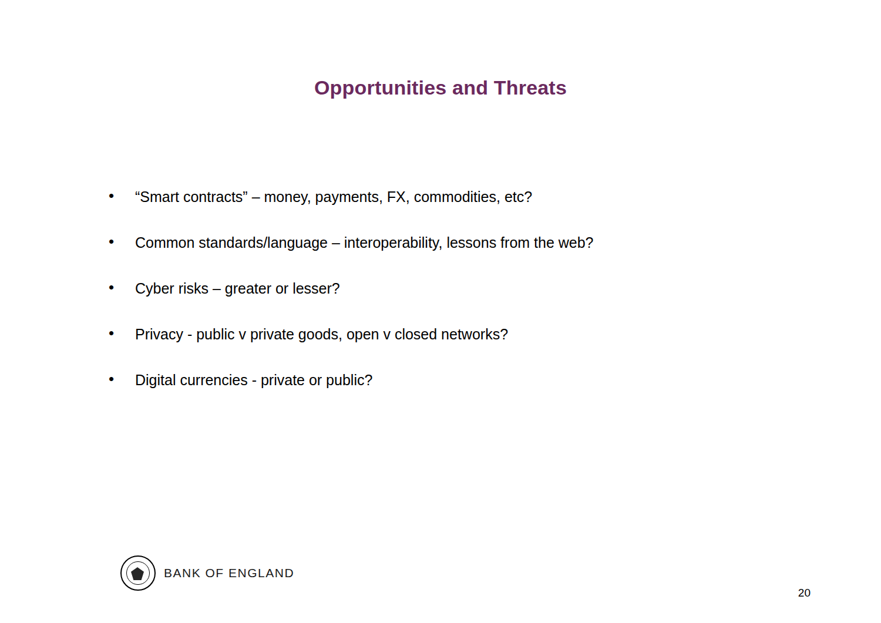Opportunities and Threats
“Smart contracts” – money, payments, FX, commodities, etc?
Common standards/language – interoperability, lessons from the web?
Cyber risks – greater or lesser?
Privacy - public v private goods, open v closed networks?
Digital currencies - private or public?
BANK OF ENGLAND
20